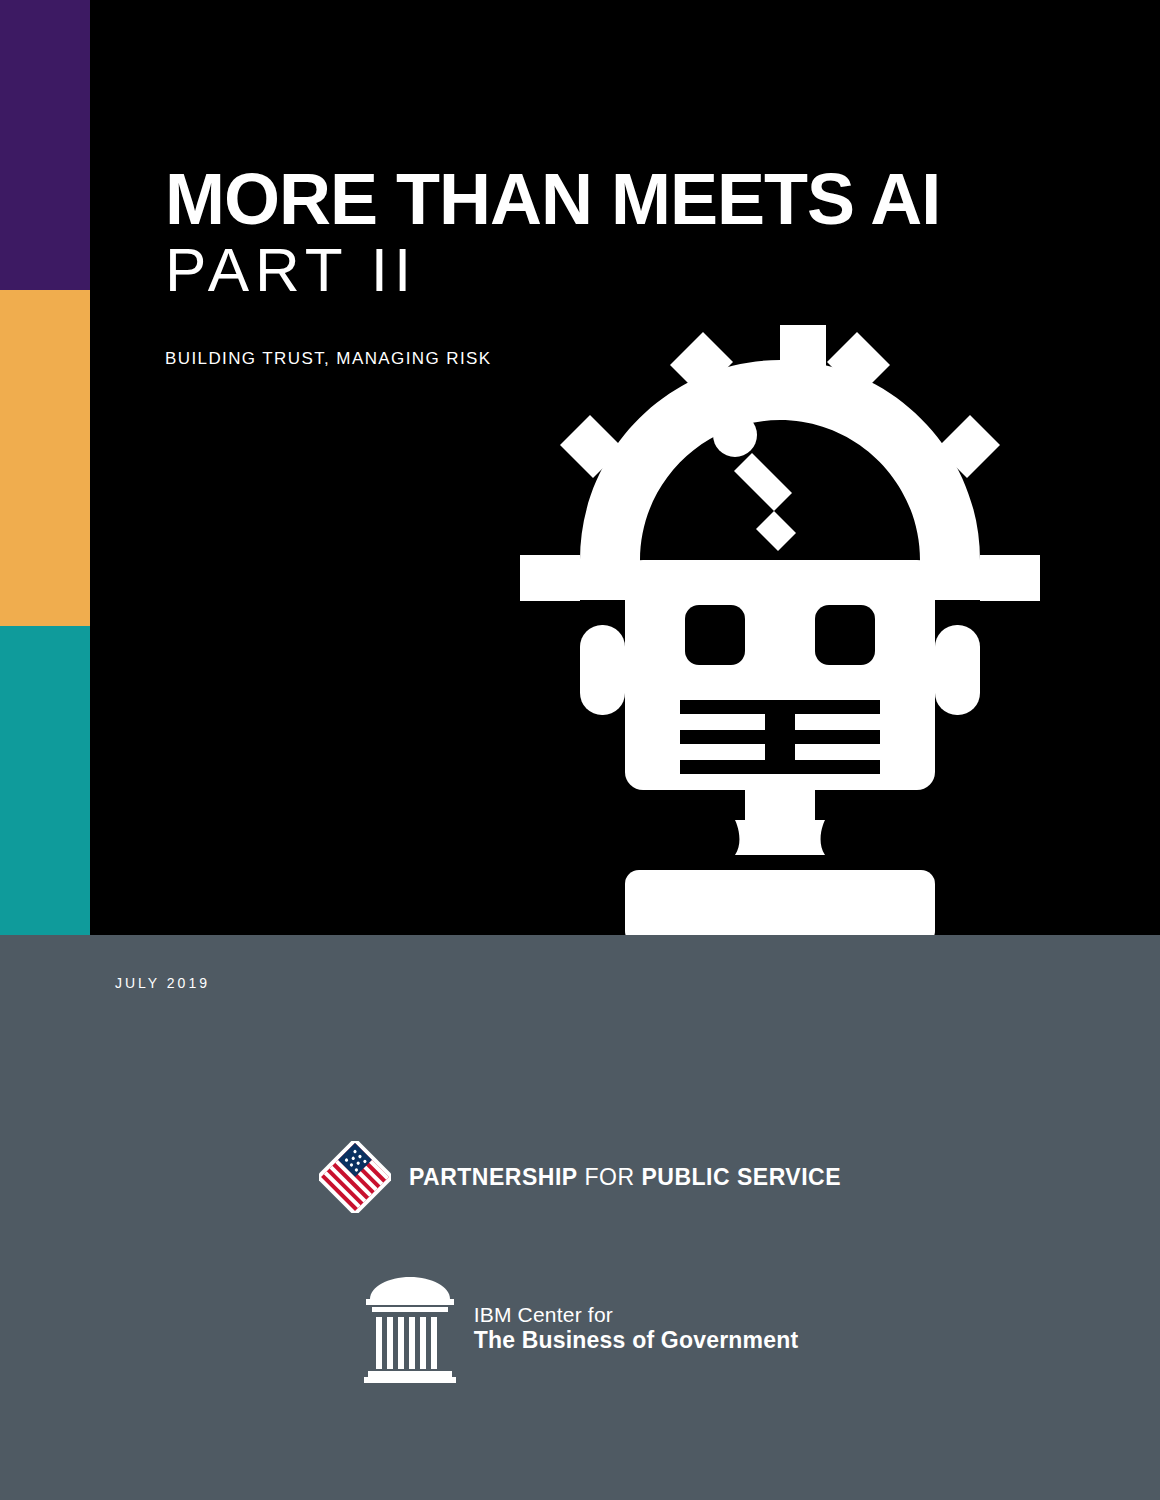More Than Meets AI
Part II
Building Trust, Managing Risk
July 2019
PARTNERSHIP FOR PUBLIC SERVICE
IBM Center for
The Business of Government